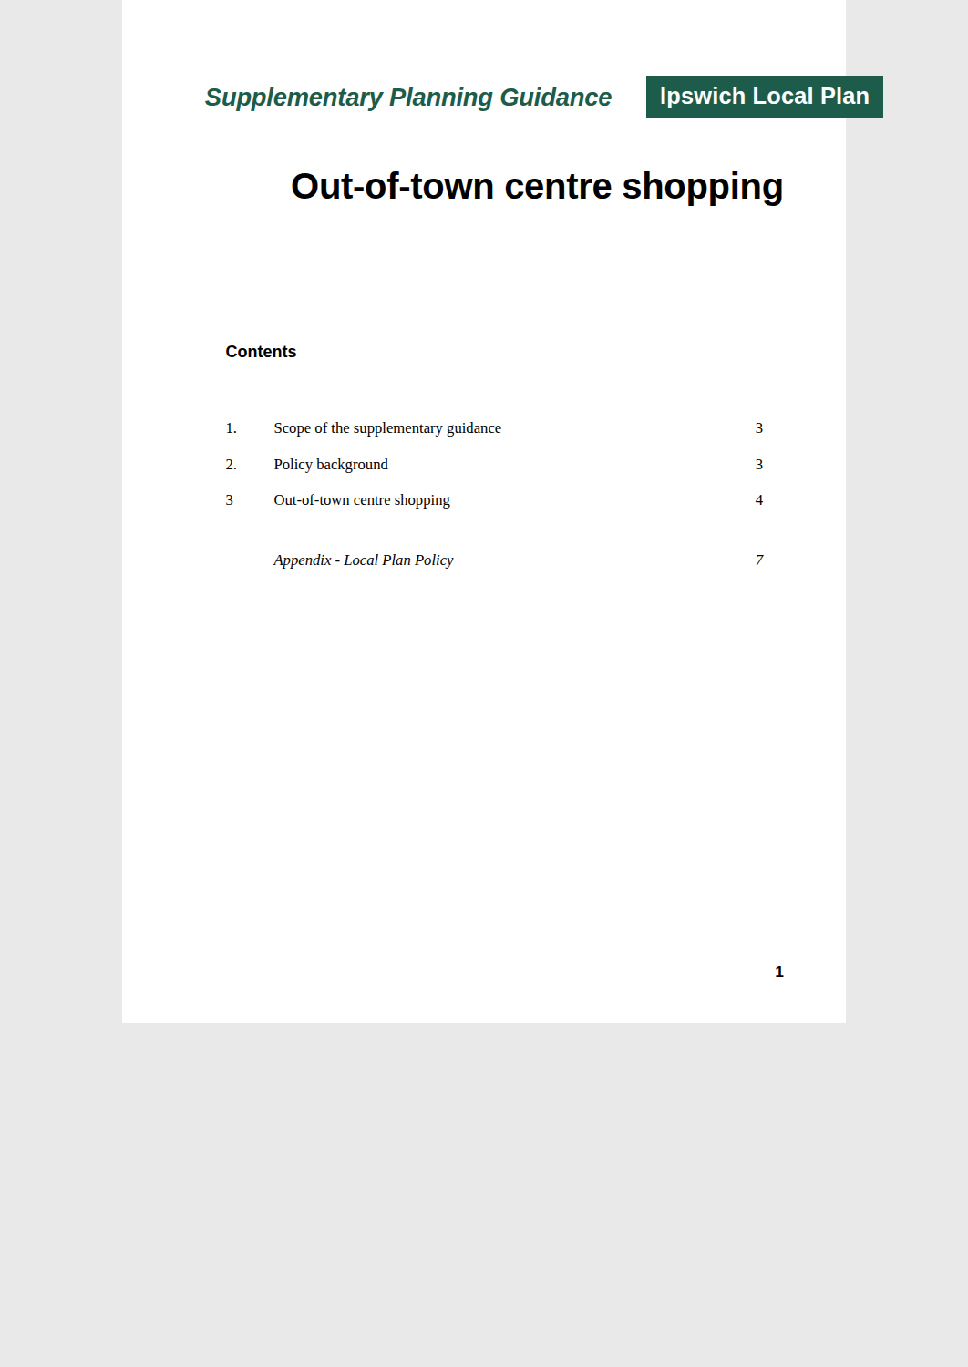Supplementary Planning Guidance
Ipswich Local Plan
Out-of-town centre shopping
Contents
| 1. | Scope of the supplementary guidance | 3 |
| 2. | Policy background | 3 |
| 3 | Out-of-town centre shopping | 4 |
| | Appendix - Local Plan Policy | 7 |
1